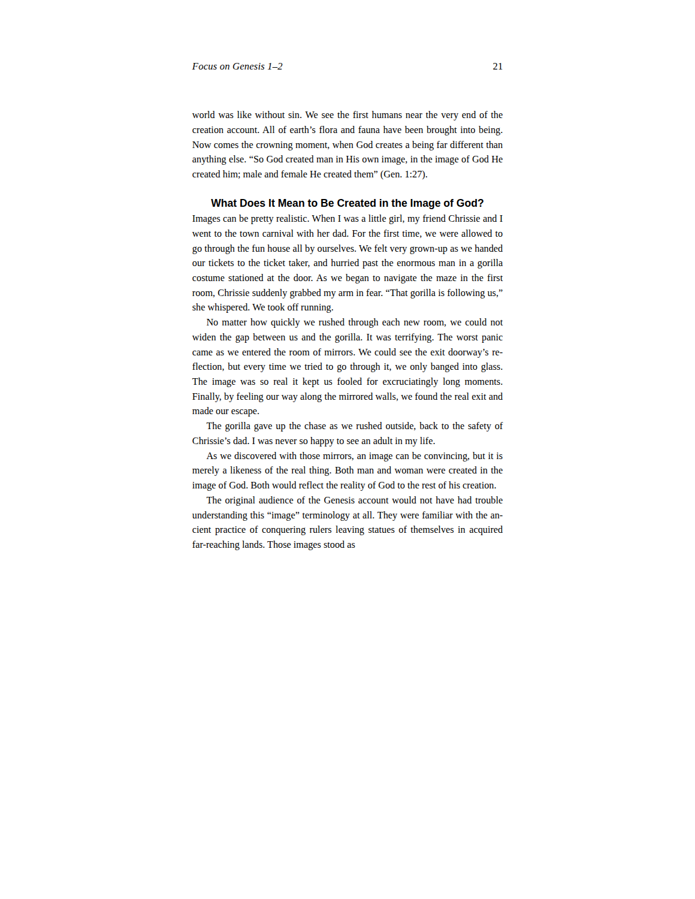Focus on Genesis 1–2 21
world was like without sin. We see the first humans near the very end of the creation account. All of earth’s flora and fauna have been brought into being. Now comes the crowning moment, when God creates a being far different than anything else. “So God created man in His own image, in the image of God He created him; male and female He created them” (Gen. 1:27).
What Does It Mean to Be Created in the Image of God?
Images can be pretty realistic. When I was a little girl, my friend Chrissie and I went to the town carnival with her dad. For the first time, we were allowed to go through the fun house all by ourselves. We felt very grown-up as we handed our tickets to the ticket taker, and hurried past the enormous man in a gorilla costume stationed at the door. As we began to navigate the maze in the first room, Chrissie suddenly grabbed my arm in fear. “That gorilla is following us,” she whispered. We took off running.
No matter how quickly we rushed through each new room, we could not widen the gap between us and the gorilla. It was terrifying. The worst panic came as we entered the room of mirrors. We could see the exit doorway’s reflection, but every time we tried to go through it, we only banged into glass. The image was so real it kept us fooled for excruciatingly long moments. Finally, by feeling our way along the mirrored walls, we found the real exit and made our escape.
The gorilla gave up the chase as we rushed outside, back to the safety of Chrissie’s dad. I was never so happy to see an adult in my life.
As we discovered with those mirrors, an image can be convincing, but it is merely a likeness of the real thing. Both man and woman were created in the image of God. Both would reflect the reality of God to the rest of his creation.
The original audience of the Genesis account would not have had trouble understanding this “image” terminology at all. They were familiar with the ancient practice of conquering rulers leaving statues of themselves in acquired far-reaching lands. Those images stood as